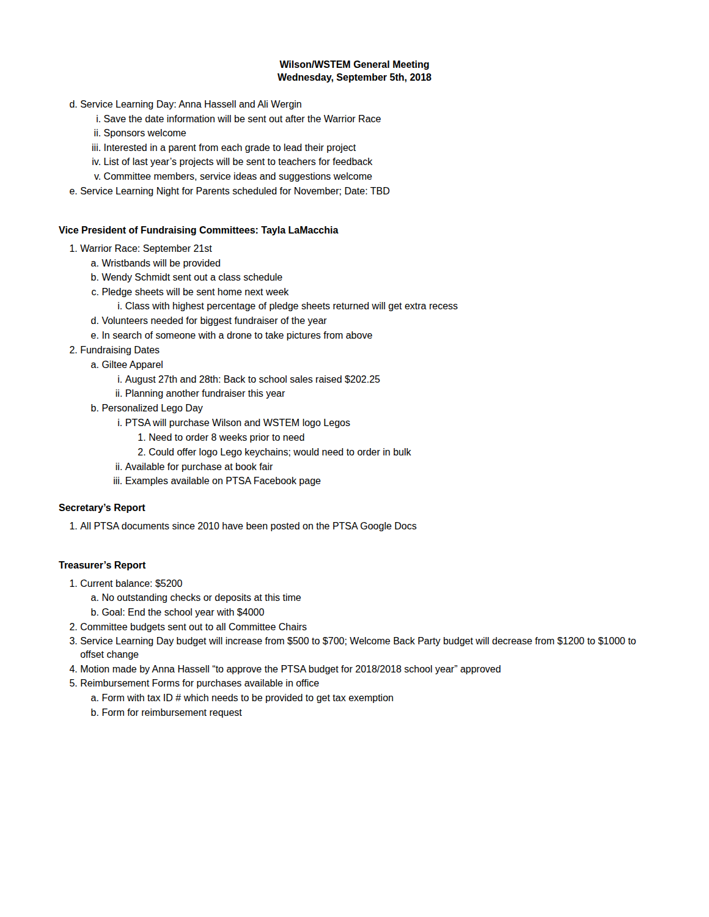Wilson/WSTEM General Meeting
Wednesday, September 5th, 2018
Service Learning Day: Anna Hassell and Ali Wergin
Save the date information will be sent out after the Warrior Race
Sponsors welcome
Interested in a parent from each grade to lead their project
List of last year’s projects will be sent to teachers for feedback
Committee members, service ideas and suggestions welcome
Service Learning Night for Parents scheduled for November; Date: TBD
Vice President of Fundraising Committees: Tayla LaMacchia
Warrior Race: September 21st
Wristbands will be provided
Wendy Schmidt sent out a class schedule
Pledge sheets will be sent home next week
Class with highest percentage of pledge sheets returned will get extra recess
Volunteers needed for biggest fundraiser of the year
In search of someone with a drone to take pictures from above
Fundraising Dates
Giltee Apparel
August 27th and 28th: Back to school sales raised $202.25
Planning another fundraiser this year
Personalized Lego Day
PTSA will purchase Wilson and WSTEM logo Legos
Need to order 8 weeks prior to need
Could offer logo Lego keychains; would need to order in bulk
Available for purchase at book fair
Examples available on PTSA Facebook page
Secretary’s Report
All PTSA documents since 2010 have been posted on the PTSA Google Docs
Treasurer’s Report
Current balance: $5200
No outstanding checks or deposits at this time
Goal: End the school year with $4000
Committee budgets sent out to all Committee Chairs
Service Learning Day budget will increase from $500 to $700; Welcome Back Party budget will decrease from $1200 to $1000 to offset change
Motion made by Anna Hassell “to approve the PTSA budget for 2018/2018 school year” approved
Reimbursement Forms for purchases available in office
Form with tax ID # which needs to be provided to get tax exemption
Form for reimbursement request